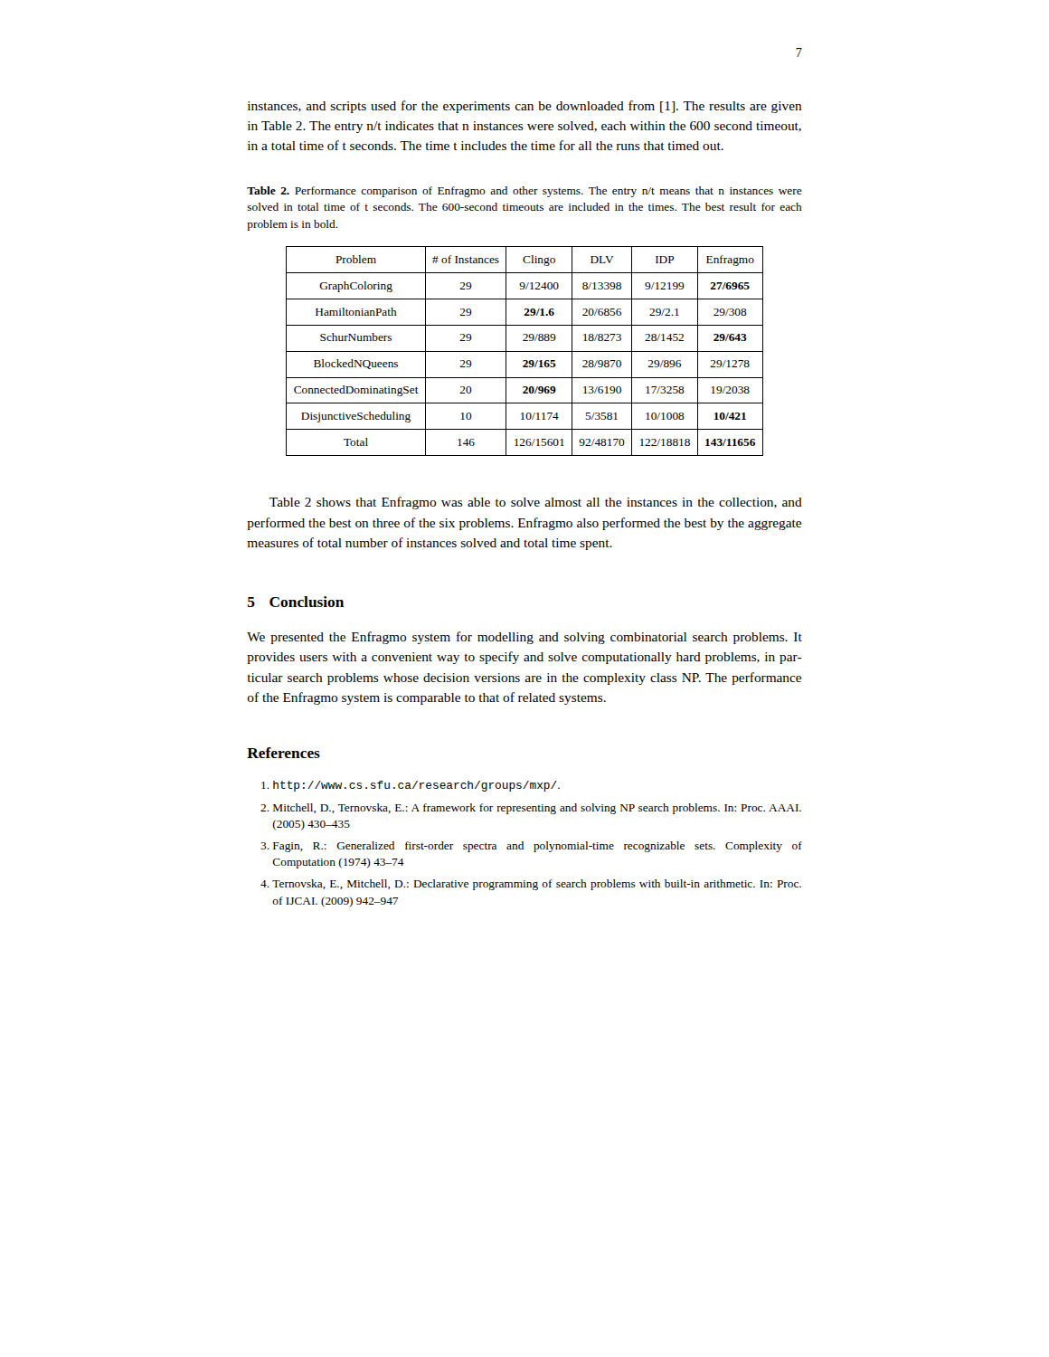7
instances, and scripts used for the experiments can be downloaded from [1]. The results are given in Table 2. The entry n/t indicates that n instances were solved, each within the 600 second timeout, in a total time of t seconds. The time t includes the time for all the runs that timed out.
Table 2. Performance comparison of Enfragmo and other systems. The entry n/t means that n instances were solved in total time of t seconds. The 600-second timeouts are included in the times. The best result for each problem is in bold.
| Problem | # of Instances | Clingo | DLV | IDP | Enfragmo |
| --- | --- | --- | --- | --- | --- |
| GraphColoring | 29 | 9/12400 | 8/13398 | 9/12199 | 27/6965 |
| HamiltonianPath | 29 | 29/1.6 | 20/6856 | 29/2.1 | 29/308 |
| SchurNumbers | 29 | 29/889 | 18/8273 | 28/1452 | 29/643 |
| BlockedNQueens | 29 | 29/165 | 28/9870 | 29/896 | 29/1278 |
| ConnectedDominatingSet | 20 | 20/969 | 13/6190 | 17/3258 | 19/2038 |
| DisjunctiveScheduling | 10 | 10/1174 | 5/3581 | 10/1008 | 10/421 |
| Total | 146 | 126/15601 | 92/48170 | 122/18818 | 143/11656 |
Table 2 shows that Enfragmo was able to solve almost all the instances in the collection, and performed the best on three of the six problems. Enfragmo also performed the best by the aggregate measures of total number of instances solved and total time spent.
5 Conclusion
We presented the Enfragmo system for modelling and solving combinatorial search problems. It provides users with a convenient way to specify and solve computationally hard problems, in particular search problems whose decision versions are in the complexity class NP. The performance of the Enfragmo system is comparable to that of related systems.
References
http://www.cs.sfu.ca/research/groups/mxp/.
Mitchell, D., Ternovska, E.: A framework for representing and solving NP search problems. In: Proc. AAAI. (2005) 430–435
Fagin, R.: Generalized first-order spectra and polynomial-time recognizable sets. Complexity of Computation (1974) 43–74
Ternovska, E., Mitchell, D.: Declarative programming of search problems with built-in arithmetic. In: Proc. of IJCAI. (2009) 942–947